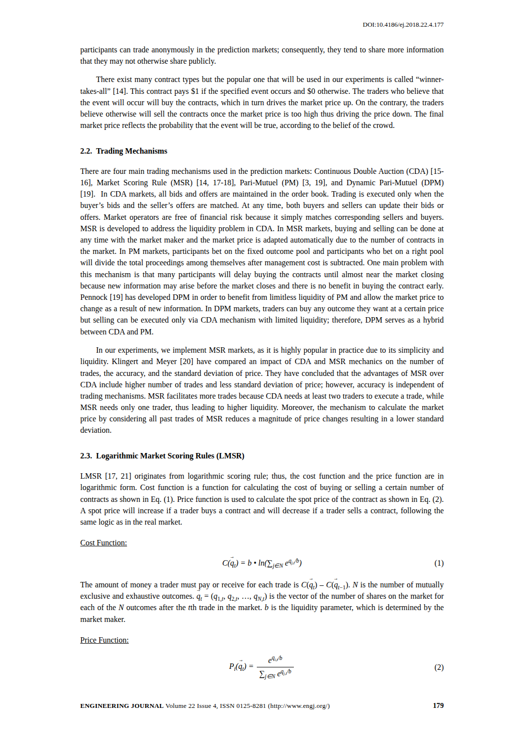DOI:10.4186/ej.2018.22.4.177
participants can trade anonymously in the prediction markets; consequently, they tend to share more information that they may not otherwise share publicly.
There exist many contract types but the popular one that will be used in our experiments is called “winner-takes-all” [14]. This contract pays $1 if the specified event occurs and $0 otherwise. The traders who believe that the event will occur will buy the contracts, which in turn drives the market price up. On the contrary, the traders believe otherwise will sell the contracts once the market price is too high thus driving the price down. The final market price reflects the probability that the event will be true, according to the belief of the crowd.
2.2. Trading Mechanisms
There are four main trading mechanisms used in the prediction markets: Continuous Double Auction (CDA) [15-16], Market Scoring Rule (MSR) [14, 17-18], Pari-Mutuel (PM) [3, 19], and Dynamic Pari-Mutuel (DPM) [19]. In CDA markets, all bids and offers are maintained in the order book. Trading is executed only when the buyer’s bids and the seller’s offers are matched. At any time, both buyers and sellers can update their bids or offers. Market operators are free of financial risk because it simply matches corresponding sellers and buyers. MSR is developed to address the liquidity problem in CDA. In MSR markets, buying and selling can be done at any time with the market maker and the market price is adapted automatically due to the number of contracts in the market. In PM markets, participants bet on the fixed outcome pool and participants who bet on a right pool will divide the total proceedings among themselves after management cost is subtracted. One main problem with this mechanism is that many participants will delay buying the contracts until almost near the market closing because new information may arise before the market closes and there is no benefit in buying the contract early. Pennock [19] has developed DPM in order to benefit from limitless liquidity of PM and allow the market price to change as a result of new information. In DPM markets, traders can buy any outcome they want at a certain price but selling can be executed only via CDA mechanism with limited liquidity; therefore, DPM serves as a hybrid between CDA and PM.
In our experiments, we implement MSR markets, as it is highly popular in practice due to its simplicity and liquidity. Klingert and Meyer [20] have compared an impact of CDA and MSR mechanics on the number of trades, the accuracy, and the standard deviation of price. They have concluded that the advantages of MSR over CDA include higher number of trades and less standard deviation of price; however, accuracy is independent of trading mechanisms. MSR facilitates more trades because CDA needs at least two traders to execute a trade, while MSR needs only one trader, thus leading to higher liquidity. Moreover, the mechanism to calculate the market price by considering all past trades of MSR reduces a magnitude of price changes resulting in a lower standard deviation.
2.3. Logarithmic Market Scoring Rules (LMSR)
LMSR [17, 21] originates from logarithmic scoring rule; thus, the cost function and the price function are in logarithmic form. Cost function is a function for calculating the cost of buying or selling a certain number of contracts as shown in Eq. (1). Price function is used to calculate the spot price of the contract as shown in Eq. (2). A spot price will increase if a trader buys a contract and will decrease if a trader sells a contract, following the same logic as in the real market.
Cost Function:
C(qt) = b • ln(∑j∈N eqj,t/b)
(1)
The amount of money a trader must pay or receive for each trade is C(qt) – C(qt−1). N is the number of mutually exclusive and exhaustive outcomes. qt = (q1,t, q2,t, …, qN,t) is the vector of the number of shares on the market for each of the N outcomes after the tth trade in the market. b is the liquidity parameter, which is determined by the market maker.
Price Function:
Pi(qt) = eqi,t/b ∑j∈N eqj,t/b
(2)
ENGINEERING JOURNAL Volume 22 Issue 4, ISSN 0125-8281 (http://www.engj.org/)
179